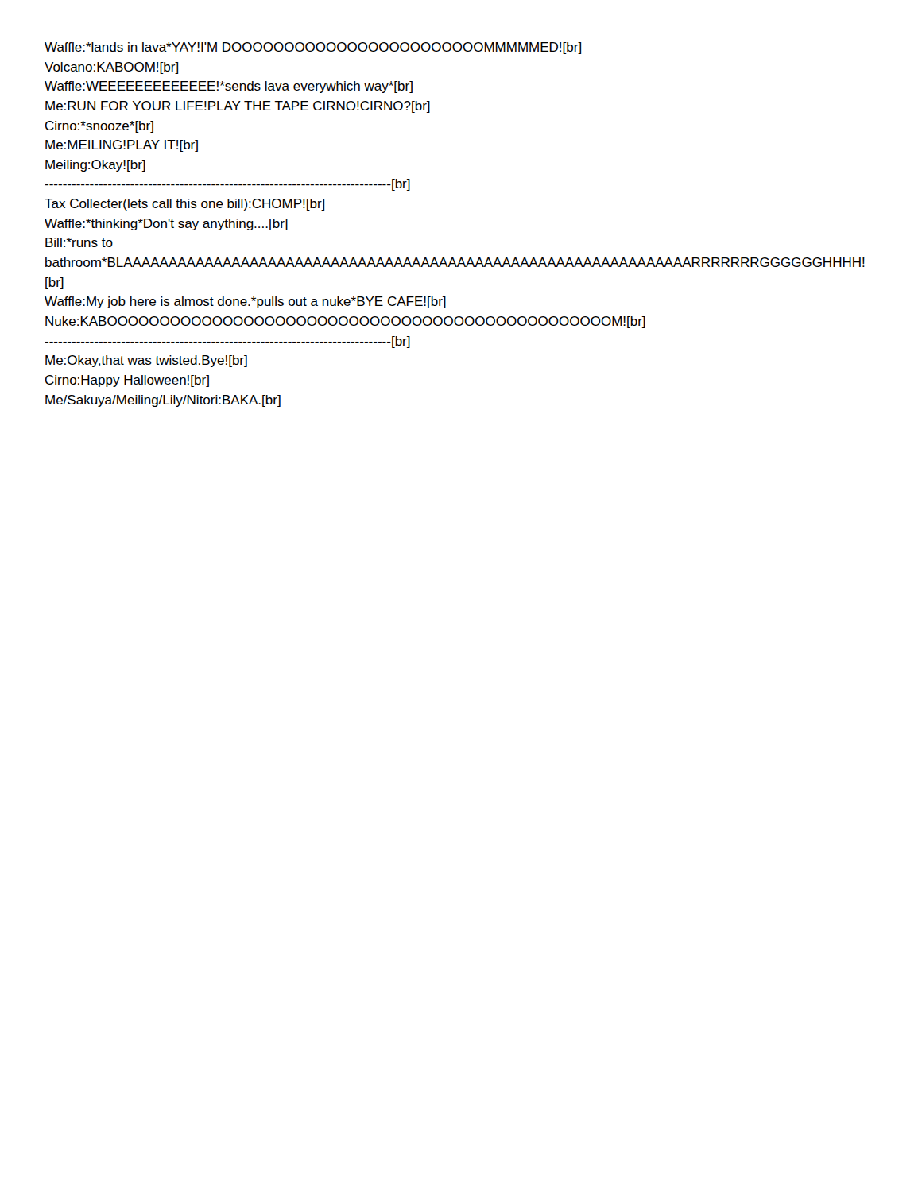Waffle:*lands in lava*YAY!I'M DOOOOOOOOOOOOOOOOOOOOOOOOMMMMMED![br]
Volcano:KABOOM![br]
Waffle:WEEEEEEEEEEEEE!*sends lava everywhich way*[br]
Me:RUN FOR YOUR LIFE!PLAY THE TAPE CIRNO!CIRNO?[br]
Cirno:*snooze*[br]
Me:MEILING!PLAY IT![br]
Meiling:Okay![br]
-----------------------------------------------------------------------------[br]
Tax Collecter(lets call this one bill):CHOMP![br]
Waffle:*thinking*Don't say anything....[br]
Bill:*runs to bathroom*BLAAAAAAAAAAAAAAAAAAAAAAAAAAAAAAAAAAAAAAAAAAAAAAAAAAAAAAAAAAAAAAARRRRRRRGGGGGGHHHH![br]
Waffle:My job here is almost done.*pulls out a nuke*BYE CAFE![br]
Nuke:KABOOOOOOOOOOOOOOOOOOOOOOOOOOOOOOOOOOOOOOOOOOOOOOOOM![br]
-----------------------------------------------------------------------------[br]
Me:Okay,that was twisted.Bye![br]
Cirno:Happy Halloween![br]
Me/Sakuya/Meiling/Lily/Nitori:BAKA.[br]